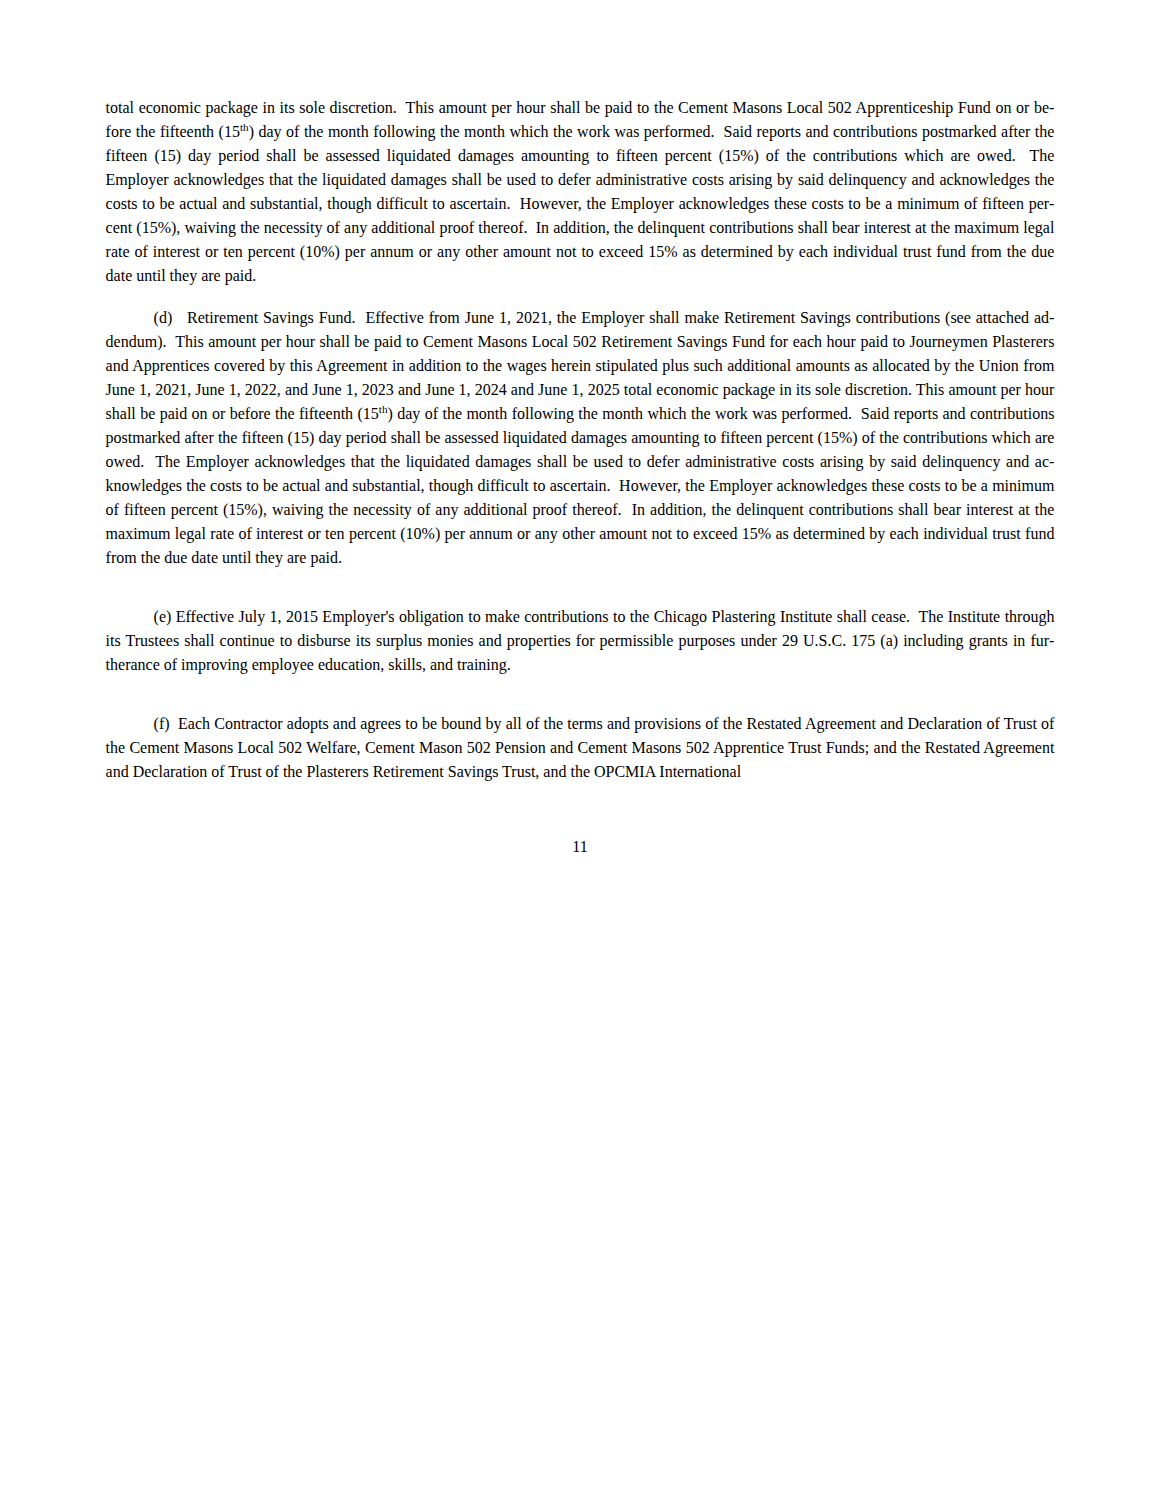total economic package in its sole discretion. This amount per hour shall be paid to the Cement Masons Local 502 Apprenticeship Fund on or before the fifteenth (15th) day of the month following the month which the work was performed. Said reports and contributions postmarked after the fifteen (15) day period shall be assessed liquidated damages amounting to fifteen percent (15%) of the contributions which are owed. The Employer acknowledges that the liquidated damages shall be used to defer administrative costs arising by said delinquency and acknowledges the costs to be actual and substantial, though difficult to ascertain. However, the Employer acknowledges these costs to be a minimum of fifteen percent (15%), waiving the necessity of any additional proof thereof. In addition, the delinquent contributions shall bear interest at the maximum legal rate of interest or ten percent (10%) per annum or any other amount not to exceed 15% as determined by each individual trust fund from the due date until they are paid.
(d) Retirement Savings Fund. Effective from June 1, 2021, the Employer shall make Retirement Savings contributions (see attached addendum). This amount per hour shall be paid to Cement Masons Local 502 Retirement Savings Fund for each hour paid to Journeymen Plasterers and Apprentices covered by this Agreement in addition to the wages herein stipulated plus such additional amounts as allocated by the Union from June 1, 2021, June 1, 2022, and June 1, 2023 and June 1, 2024 and June 1, 2025 total economic package in its sole discretion. This amount per hour shall be paid on or before the fifteenth (15th) day of the month following the month which the work was performed. Said reports and contributions postmarked after the fifteen (15) day period shall be assessed liquidated damages amounting to fifteen percent (15%) of the contributions which are owed. The Employer acknowledges that the liquidated damages shall be used to defer administrative costs arising by said delinquency and acknowledges the costs to be actual and substantial, though difficult to ascertain. However, the Employer acknowledges these costs to be a minimum of fifteen percent (15%), waiving the necessity of any additional proof thereof. In addition, the delinquent contributions shall bear interest at the maximum legal rate of interest or ten percent (10%) per annum or any other amount not to exceed 15% as determined by each individual trust fund from the due date until they are paid.
(e) Effective July 1, 2015 Employer's obligation to make contributions to the Chicago Plastering Institute shall cease. The Institute through its Trustees shall continue to disburse its surplus monies and properties for permissible purposes under 29 U.S.C. 175 (a) including grants in furtherance of improving employee education, skills, and training.
(f) Each Contractor adopts and agrees to be bound by all of the terms and provisions of the Restated Agreement and Declaration of Trust of the Cement Masons Local 502 Welfare, Cement Mason 502 Pension and Cement Masons 502 Apprentice Trust Funds; and the Restated Agreement and Declaration of Trust of the Plasterers Retirement Savings Trust, and the OPCMIA International
11